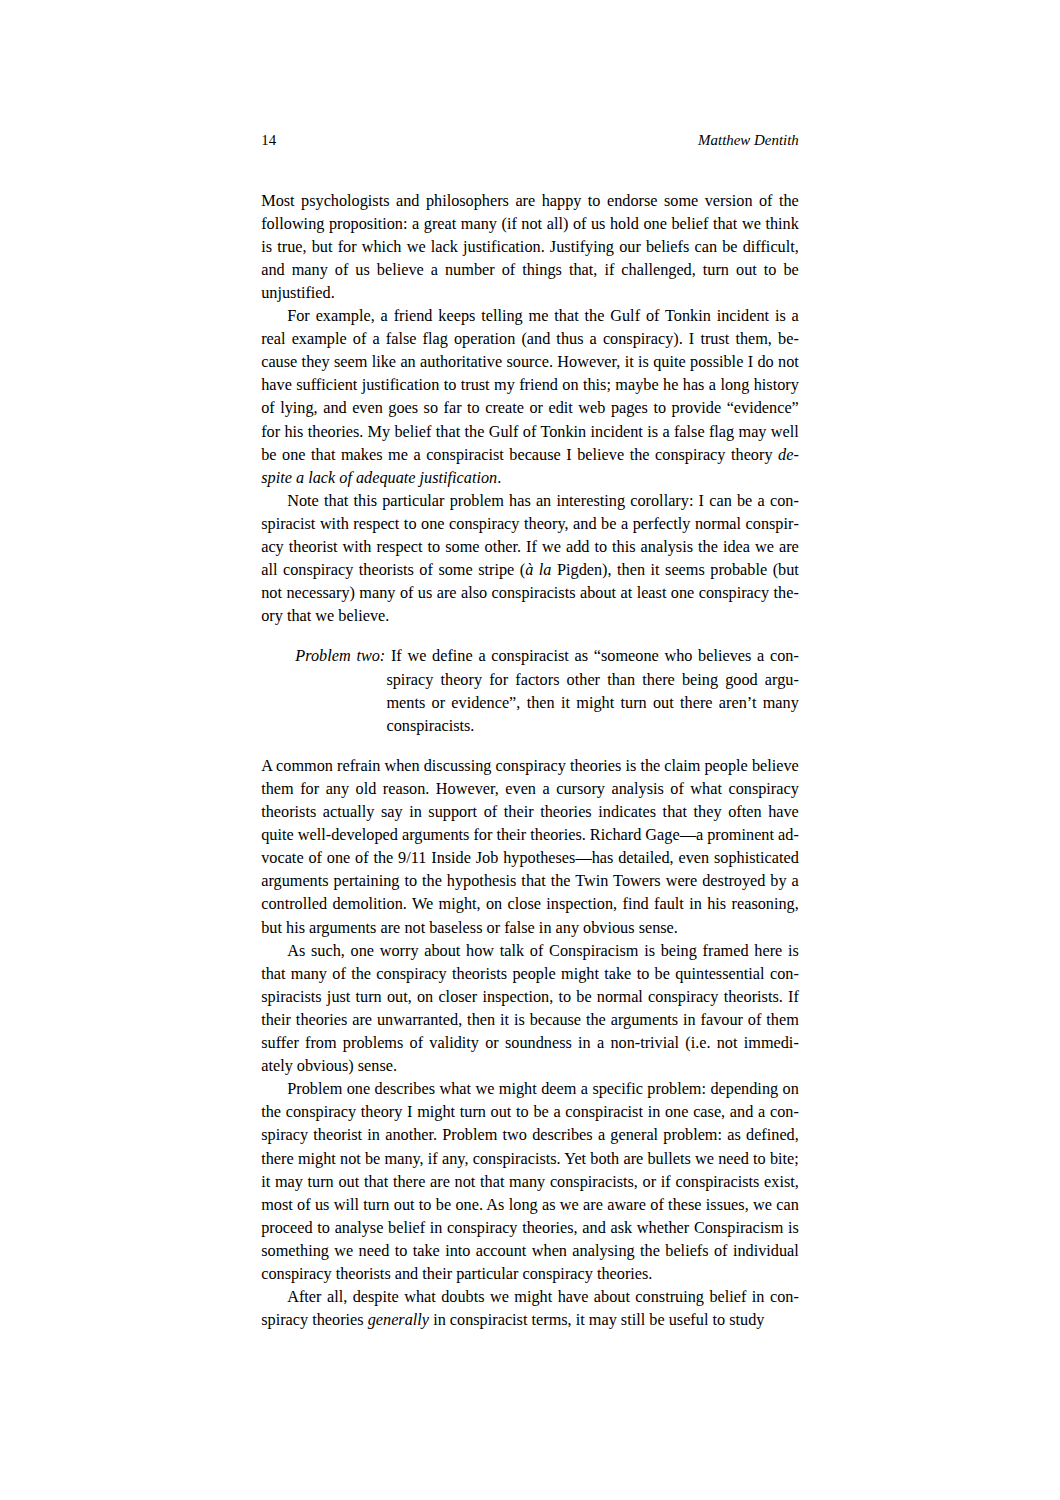14 Matthew Dentith
Most psychologists and philosophers are happy to endorse some version of the following proposition: a great many (if not all) of us hold one belief that we think is true, but for which we lack justification. Justifying our beliefs can be difficult, and many of us believe a number of things that, if challenged, turn out to be unjustified.
For example, a friend keeps telling me that the Gulf of Tonkin incident is a real example of a false flag operation (and thus a conspiracy). I trust them, because they seem like an authoritative source. However, it is quite possible I do not have sufficient justification to trust my friend on this; maybe he has a long history of lying, and even goes so far to create or edit web pages to provide “evidence” for his theories. My belief that the Gulf of Tonkin incident is a false flag may well be one that makes me a conspiracist because I believe the conspiracy theory despite a lack of adequate justification.
Note that this particular problem has an interesting corollary: I can be a conspiracist with respect to one conspiracy theory, and be a perfectly normal conspiracy theorist with respect to some other. If we add to this analysis the idea we are all conspiracy theorists of some stripe (à la Pigden), then it seems probable (but not necessary) many of us are also conspiracists about at least one conspiracy theory that we believe.
Problem two: If we define a conspiracist as “someone who believes a conspiracy theory for factors other than there being good arguments or evidence”, then it might turn out there aren’t many conspiracists.
A common refrain when discussing conspiracy theories is the claim people believe them for any old reason. However, even a cursory analysis of what conspiracy theorists actually say in support of their theories indicates that they often have quite well-developed arguments for their theories. Richard Gage—a prominent advocate of one of the 9/11 Inside Job hypotheses—has detailed, even sophisticated arguments pertaining to the hypothesis that the Twin Towers were destroyed by a controlled demolition. We might, on close inspection, find fault in his reasoning, but his arguments are not baseless or false in any obvious sense.
As such, one worry about how talk of Conspiracism is being framed here is that many of the conspiracy theorists people might take to be quintessential conspiracists just turn out, on closer inspection, to be normal conspiracy theorists. If their theories are unwarranted, then it is because the arguments in favour of them suffer from problems of validity or soundness in a non-trivial (i.e. not immediately obvious) sense.
Problem one describes what we might deem a specific problem: depending on the conspiracy theory I might turn out to be a conspiracist in one case, and a conspiracy theorist in another. Problem two describes a general problem: as defined, there might not be many, if any, conspiracists. Yet both are bullets we need to bite; it may turn out that there are not that many conspiracists, or if conspiracists exist, most of us will turn out to be one. As long as we are aware of these issues, we can proceed to analyse belief in conspiracy theories, and ask whether Conspiracism is something we need to take into account when analysing the beliefs of individual conspiracy theorists and their particular conspiracy theories.
After all, despite what doubts we might have about construing belief in conspiracy theories generally in conspiracist terms, it may still be useful to study